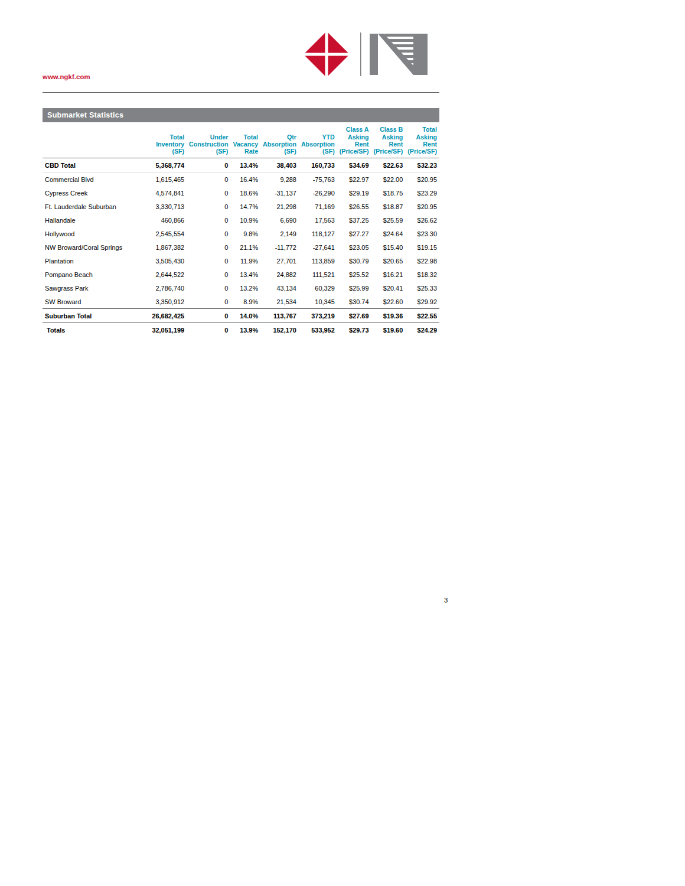www.ngkf.com
Submarket Statistics
| | Total Inventory (SF) | Under Construction (SF) | Total Vacancy Rate | Qtr Absorption (SF) | YTD Absorption (SF) | Class A Asking Rent (Price/SF) | Class B Asking Rent (Price/SF) | Total Asking Rent (Price/SF) |
| --- | --- | --- | --- | --- | --- | --- | --- | --- |
| CBD Total | 5,368,774 | 0 | 13.4% | 38,403 | 160,733 | $34.69 | $22.63 | $32.23 |
| Commercial Blvd | 1,615,465 | 0 | 16.4% | 9,288 | -75,763 | $22.97 | $22.00 | $20.95 |
| Cypress Creek | 4,574,841 | 0 | 18.6% | -31,137 | -26,290 | $29.19 | $18.75 | $23.29 |
| Ft. Lauderdale Suburban | 3,330,713 | 0 | 14.7% | 21,298 | 71,169 | $26.55 | $18.87 | $20.95 |
| Hallandale | 460,866 | 0 | 10.9% | 6,690 | 17,563 | $37.25 | $25.59 | $26.62 |
| Hollywood | 2,545,554 | 0 | 9.8% | 2,149 | 118,127 | $27.27 | $24.64 | $23.30 |
| NW Broward/Coral Springs | 1,867,382 | 0 | 21.1% | -11,772 | -27,641 | $23.05 | $15.40 | $19.15 |
| Plantation | 3,505,430 | 0 | 11.9% | 27,701 | 113,859 | $30.79 | $20.65 | $22.98 |
| Pompano Beach | 2,644,522 | 0 | 13.4% | 24,882 | 111,521 | $25.52 | $16.21 | $18.32 |
| Sawgrass Park | 2,786,740 | 0 | 13.2% | 43,134 | 60,329 | $25.99 | $20.41 | $25.33 |
| SW Broward | 3,350,912 | 0 | 8.9% | 21,534 | 10,345 | $30.74 | $22.60 | $29.92 |
| Suburban Total | 26,682,425 | 0 | 14.0% | 113,767 | 373,219 | $27.69 | $19.36 | $22.55 |
| Totals | 32,051,199 | 0 | 13.9% | 152,170 | 533,952 | $29.73 | $19.60 | $24.29 |
3